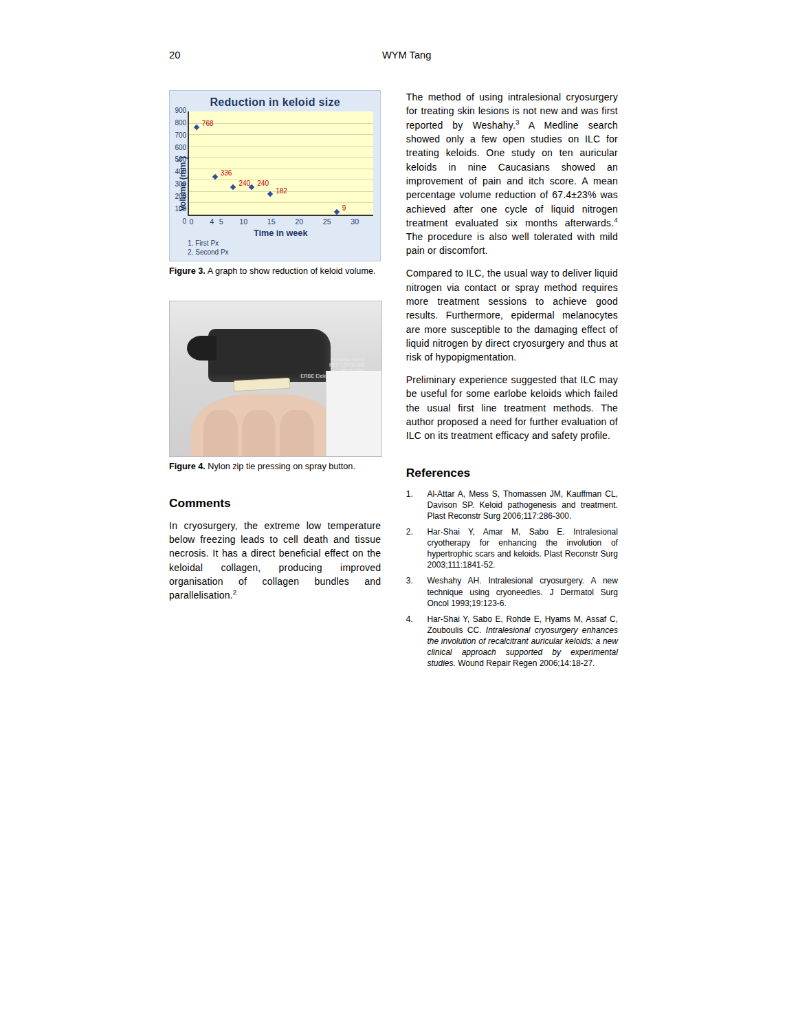20
WYM Tang
Reduction in keloid size
Volume (mm3)
900 800 700 600 500 400 300 200 100 0
768
336
240
240
182
9
0 4 5 10 15 20 25 30
Time in week
1. First Px
2. Second Px
Figure 3. A graph to show reduction of keloid volume.
Erbokryo Derm
REF 10476-000
SN A 1214
ERBE Elektromedizin GmbH
Figure 4. Nylon zip tie pressing on spray button.
Comments
In cryosurgery, the extreme low temperature below freezing leads to cell death and tissue necrosis. It has a direct beneficial effect on the keloidal collagen, producing improved organisation of collagen bundles and parallelisation.2
The method of using intralesional cryosurgery for treating skin lesions is not new and was first reported by Weshahy.3 A Medline search showed only a few open studies on ILC for treating keloids. One study on ten auricular keloids in nine Caucasians showed an improvement of pain and itch score. A mean percentage volume reduction of 67.4±23% was achieved after one cycle of liquid nitrogen treatment evaluated six months afterwards.4 The procedure is also well tolerated with mild pain or discomfort.
Compared to ILC, the usual way to deliver liquid nitrogen via contact or spray method requires more treatment sessions to achieve good results. Furthermore, epidermal melanocytes are more susceptible to the damaging effect of liquid nitrogen by direct cryosurgery and thus at risk of hypopigmentation.
Preliminary experience suggested that ILC may be useful for some earlobe keloids which failed the usual first line treatment methods. The author proposed a need for further evaluation of ILC on its treatment efficacy and safety profile.
References
Al-Attar A, Mess S, Thomassen JM, Kauffman CL, Davison SP. Keloid pathogenesis and treatment. Plast Reconstr Surg 2006;117:286-300.
Har-Shai Y, Amar M, Sabo E. Intralesional cryotherapy for enhancing the involution of hypertrophic scars and keloids. Plast Reconstr Surg 2003;111:1841-52.
Weshahy AH. Intralesional cryosurgery. A new technique using cryoneedles. J Dermatol Surg Oncol 1993;19:123-6.
Har-Shai Y, Sabo E, Rohde E, Hyams M, Assaf C, Zouboulis CC. Intralesional cryosurgery enhances the involution of recalcitrant auricular keloids: a new clinical approach supported by experimental studies. Wound Repair Regen 2006;14:18-27.